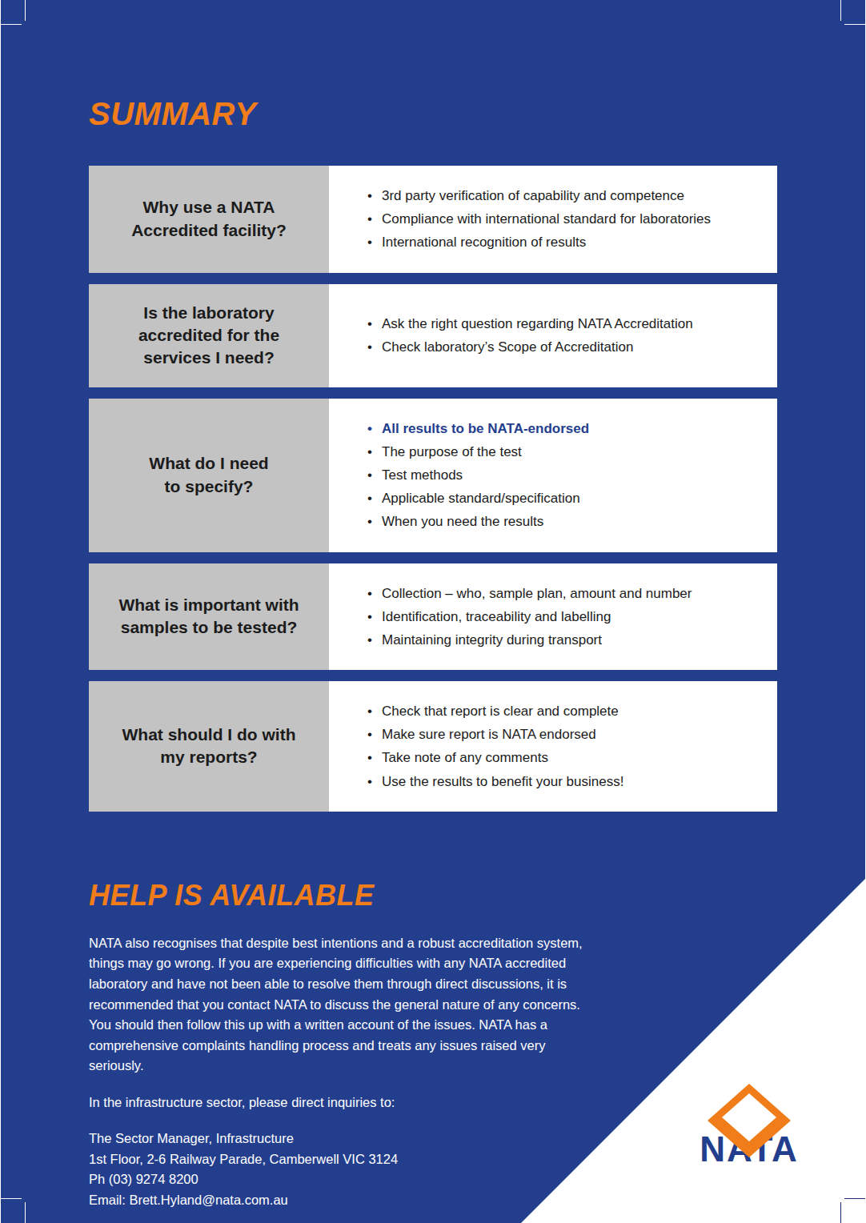Summary
| Why use a NATA Accredited facility? | 3rd party verification of capability and competence Compliance with international standard for laboratories International recognition of results |
| Is the laboratory accredited for the services I need? | Ask the right question regarding NATA Accreditation Check laboratory’s Scope of Accreditation |
| What do I need to specify? | All results to be NATA-endorsed The purpose of the test Test methods Applicable standard/specification When you need the results |
| What is important with samples to be tested? | Collection – who, sample plan, amount and number Identification, traceability and labelling Maintaining integrity during transport |
| What should I do with my reports? | Check that report is clear and complete Make sure report is NATA endorsed Take note of any comments Use the results to benefit your business! |
Help is available
NATA also recognises that despite best intentions and a robust accreditation system, things may go wrong. If you are experiencing difficulties with any NATA accredited laboratory and have not been able to resolve them through direct discussions, it is recommended that you contact NATA to discuss the general nature of any concerns. You should then follow this up with a written account of the issues. NATA has a comprehensive complaints handling process and treats any issues raised very seriously.
In the infrastructure sector, please direct inquiries to:
The Sector Manager, Infrastructure
1st Floor, 2-6 Railway Parade, Camberwell VIC 3124
Ph (03) 9274 8200
Email: Brett.Hyland@nata.com.au
NATA